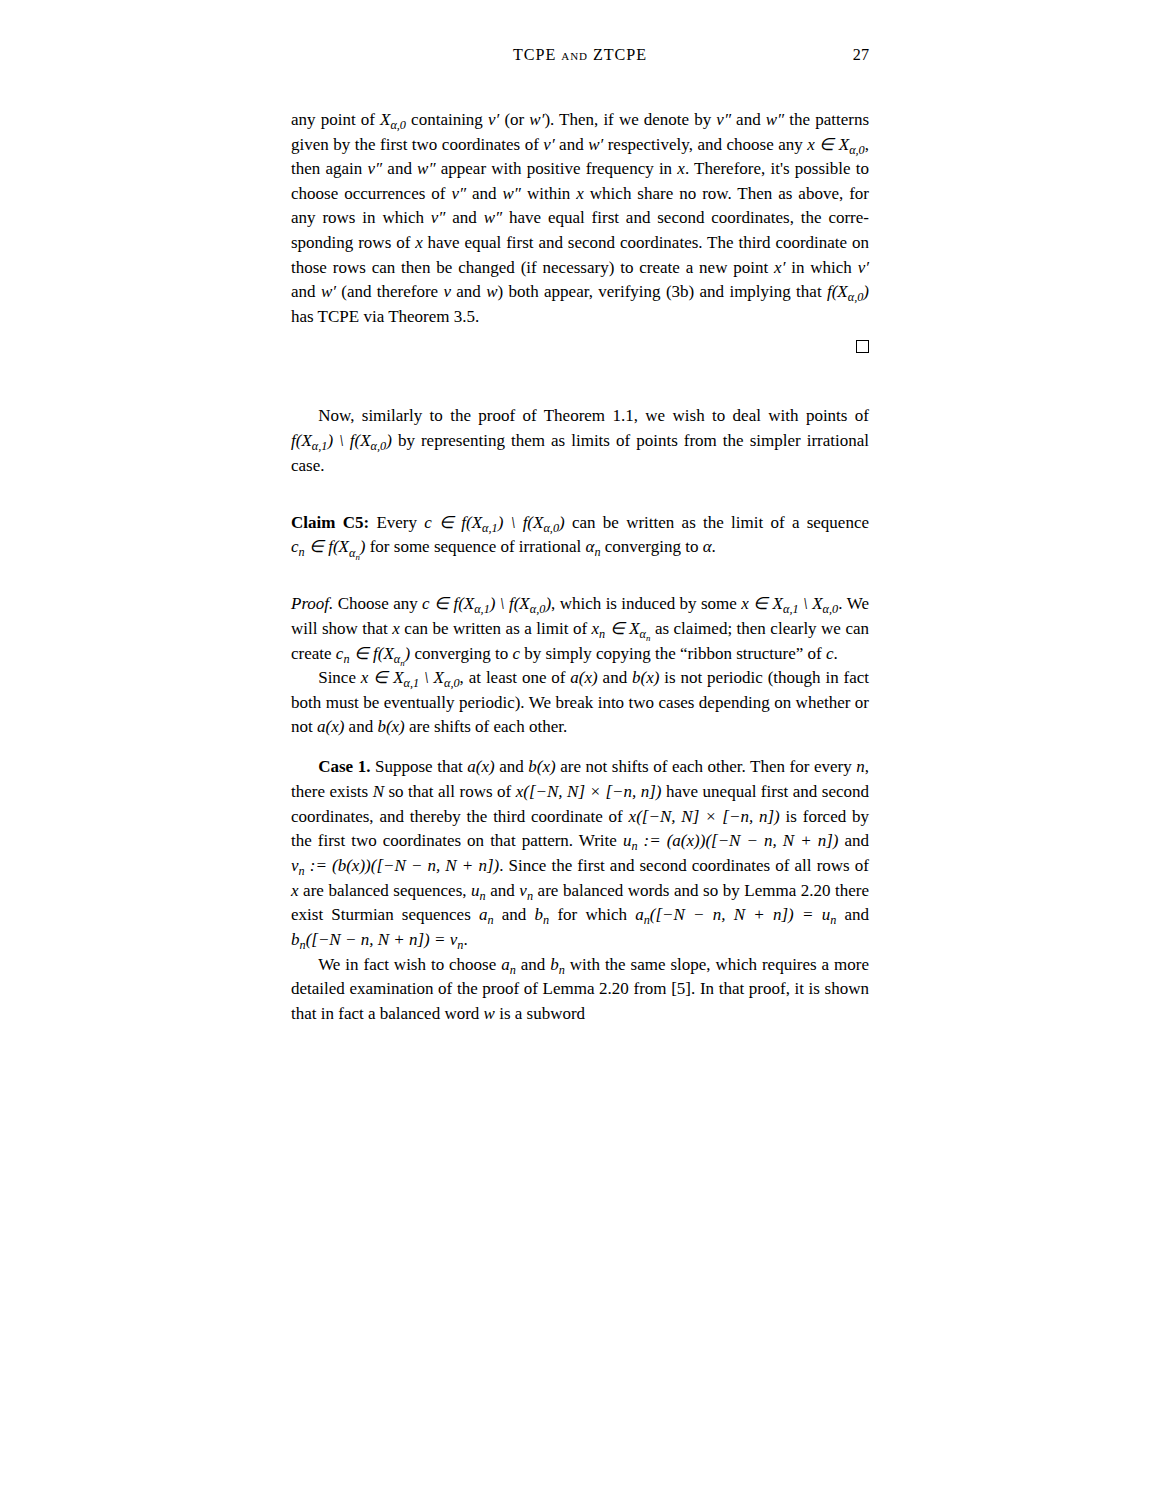TCPE and ZTCPE 27
any point of Xα,0 containing v′ (or w′). Then, if we denote by v″ and w″ the patterns given by the first two coordinates of v′ and w′ respectively, and choose any x ∈ Xα,0, then again v″ and w″ appear with positive frequency in x. Therefore, it's possible to choose occurrences of v″ and w″ within x which share no row. Then as above, for any rows in which v″ and w″ have equal first and second coordinates, the corresponding rows of x have equal first and second coordinates. The third coordinate on those rows can then be changed (if necessary) to create a new point x′ in which v′ and w′ (and therefore v and w) both appear, verifying (3b) and implying that f(Xα,0) has TCPE via Theorem 3.5.
Now, similarly to the proof of Theorem 1.1, we wish to deal with points of f(Xα,1) \ f(Xα,0) by representing them as limits of points from the simpler irrational case.
Claim C5: Every c ∈ f(Xα,1) \ f(Xα,0) can be written as the limit of a sequence cn ∈ f(Xαn) for some sequence of irrational αn converging to α.
Proof. Choose any c ∈ f(Xα,1) \ f(Xα,0), which is induced by some x ∈ Xα,1 \ Xα,0. We will show that x can be written as a limit of xn ∈ Xαn as claimed; then clearly we can create cn ∈ f(Xαn) converging to c by simply copying the “ribbon structure” of c.
Since x ∈ Xα,1 \ Xα,0, at least one of a(x) and b(x) is not periodic (though in fact both must be eventually periodic). We break into two cases depending on whether or not a(x) and b(x) are shifts of each other.
Case 1. Suppose that a(x) and b(x) are not shifts of each other. Then for every n, there exists N so that all rows of x([−N, N] × [−n, n]) have unequal first and second coordinates, and thereby the third coordinate of x([−N, N] × [−n, n]) is forced by the first two coordinates on that pattern. Write un := (a(x))([−N − n, N + n]) and vn := (b(x))([−N − n, N + n]). Since the first and second coordinates of all rows of x are balanced sequences, un and vn are balanced words and so by Lemma 2.20 there exist Sturmian sequences an and bn for which an([−N − n, N + n]) = un and bn([−N − n, N + n]) = vn.
We in fact wish to choose an and bn with the same slope, which requires a more detailed examination of the proof of Lemma 2.20 from [5]. In that proof, it is shown that in fact a balanced word w is a subword